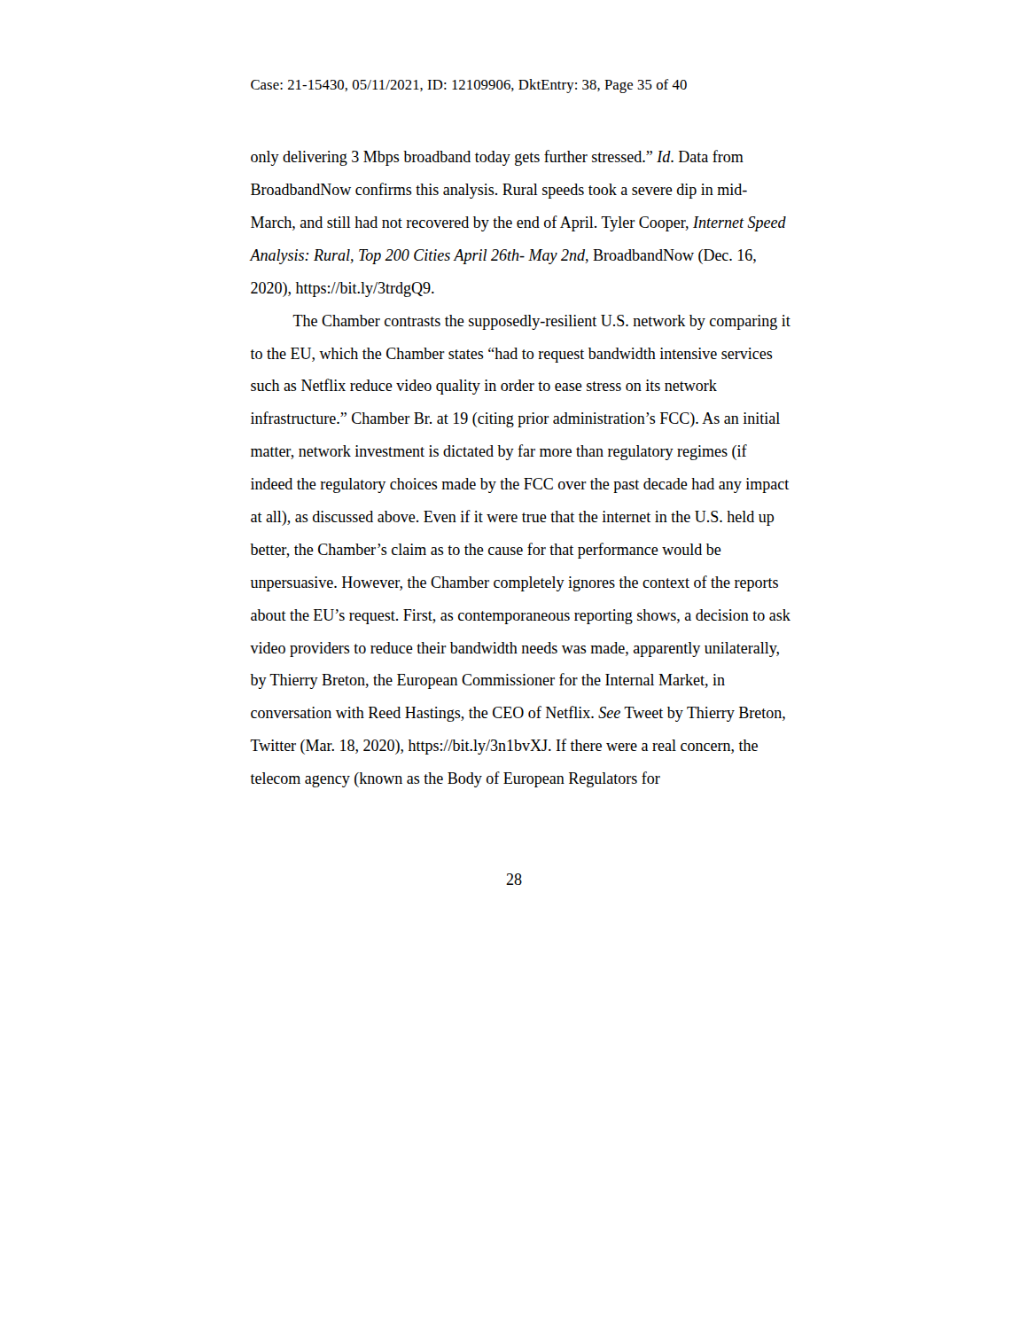Case: 21-15430, 05/11/2021, ID: 12109906, DktEntry: 38, Page 35 of 40
only delivering 3 Mbps broadband today gets further stressed.” Id. Data from BroadbandNow confirms this analysis. Rural speeds took a severe dip in mid-March, and still had not recovered by the end of April. Tyler Cooper, Internet Speed Analysis: Rural, Top 200 Cities April 26th- May 2nd, BroadbandNow (Dec. 16, 2020), https://bit.ly/3trdgQ9.
The Chamber contrasts the supposedly-resilient U.S. network by comparing it to the EU, which the Chamber states “had to request bandwidth intensive services such as Netflix reduce video quality in order to ease stress on its network infrastructure.” Chamber Br. at 19 (citing prior administration’s FCC). As an initial matter, network investment is dictated by far more than regulatory regimes (if indeed the regulatory choices made by the FCC over the past decade had any impact at all), as discussed above. Even if it were true that the internet in the U.S. held up better, the Chamber’s claim as to the cause for that performance would be unpersuasive. However, the Chamber completely ignores the context of the reports about the EU’s request. First, as contemporaneous reporting shows, a decision to ask video providers to reduce their bandwidth needs was made, apparently unilaterally, by Thierry Breton, the European Commissioner for the Internal Market, in conversation with Reed Hastings, the CEO of Netflix. See Tweet by Thierry Breton, Twitter (Mar. 18, 2020), https://bit.ly/3n1bvXJ. If there were a real concern, the telecom agency (known as the Body of European Regulators for
28